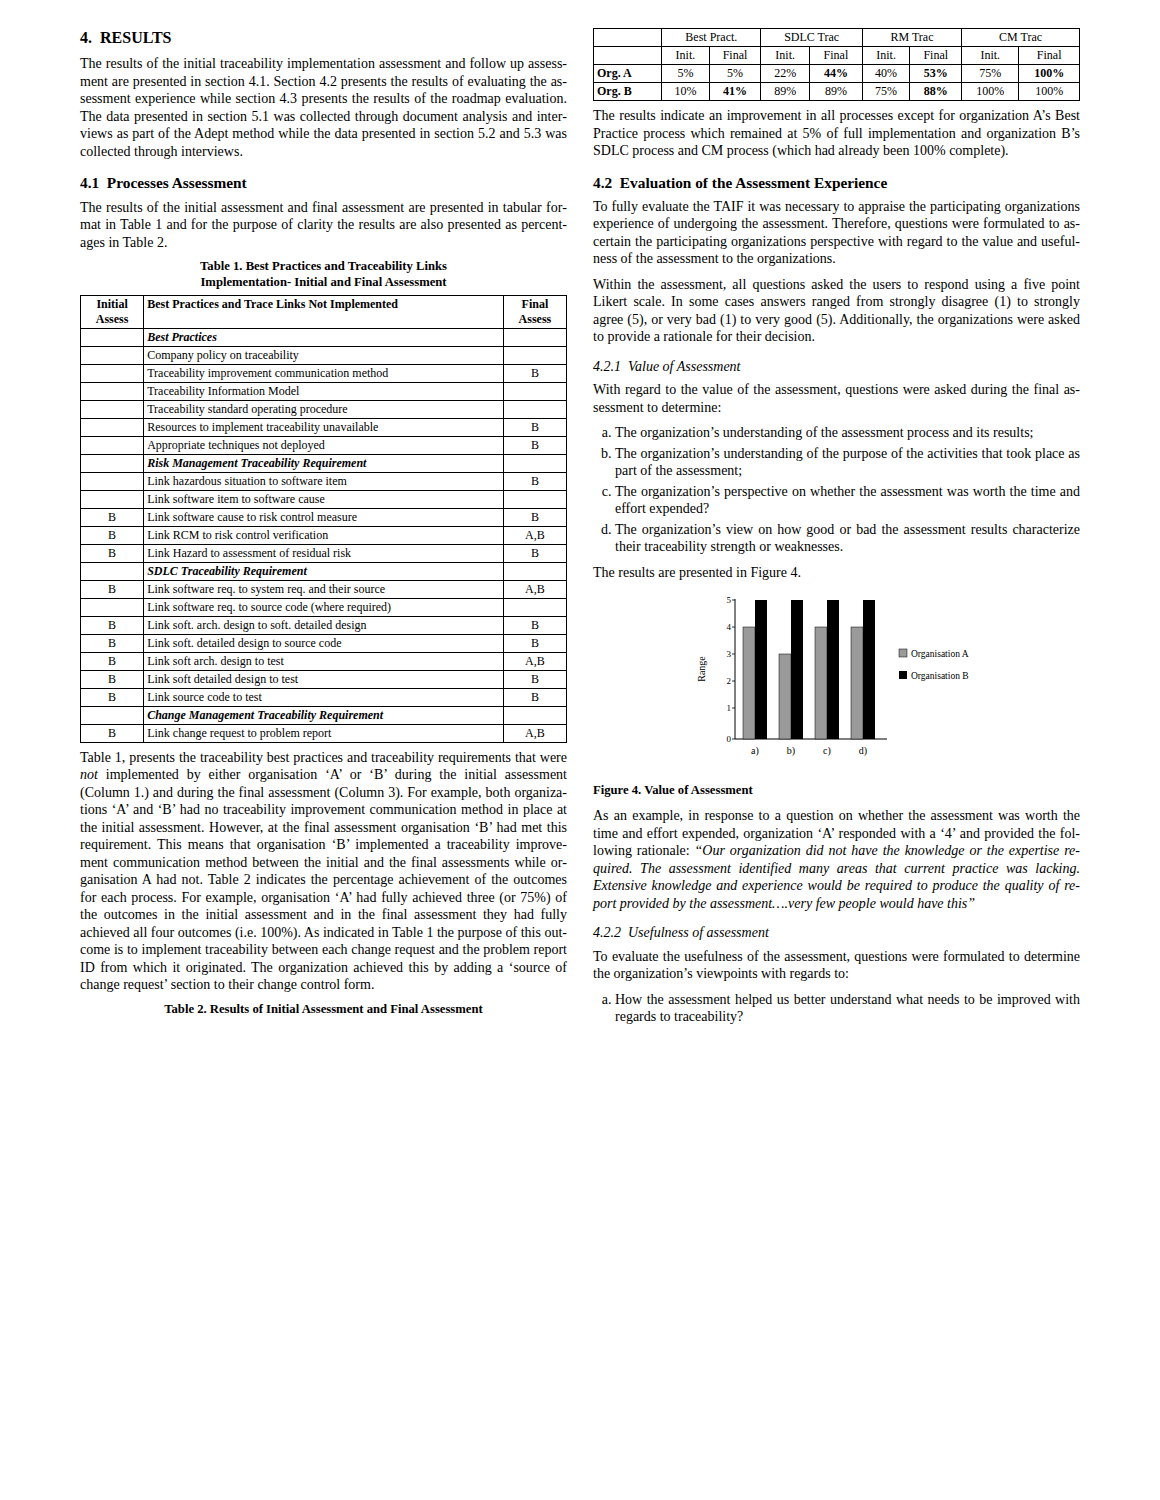4. RESULTS
The results of the initial traceability implementation assessment and follow up assessment are presented in section 4.1. Section 4.2 presents the results of evaluating the assessment experience while section 4.3 presents the results of the roadmap evaluation. The data presented in section 5.1 was collected through document analysis and interviews as part of the Adept method while the data presented in section 5.2 and 5.3 was collected through interviews.
4.1 Processes Assessment
The results of the initial assessment and final assessment are presented in tabular format in Table 1 and for the purpose of clarity the results are also presented as percentages in Table 2.
Table 1. Best Practices and Traceability Links
Implementation- Initial and Final Assessment
| Initial Assess | Best Practices and Trace Links Not Implemented | Final Assess |
| | Best Practices | |
| | Company policy on traceability | |
| | Traceability improvement communication method | B |
| | Traceability Information Model | |
| | Traceability standard operating procedure | |
| | Resources to implement traceability unavailable | B |
| | Appropriate techniques not deployed | B |
| | Risk Management Traceability Requirement | |
| | Link hazardous situation to software item | B |
| | Link software item to software cause | |
| B | Link software cause to risk control measure | B |
| B | Link RCM to risk control verification | A,B |
| B | Link Hazard to assessment of residual risk | B |
| | SDLC Traceability Requirement | |
| B | Link software req. to system req. and their source | A,B |
| | Link software req. to source code (where required) | |
| B | Link soft. arch. design to soft. detailed design | B |
| B | Link soft. detailed design to source code | B |
| B | Link soft arch. design to test | A,B |
| B | Link soft detailed design to test | B |
| B | Link source code to test | B |
| | Change Management Traceability Requirement | |
| B | Link change request to problem report | A,B |
Table 1, presents the traceability best practices and traceability requirements that were not implemented by either organisation ‘A’ or ‘B’ during the initial assessment (Column 1.) and during the final assessment (Column 3). For example, both organizations ‘A’ and ‘B’ had no traceability improvement communication method in place at the initial assessment. However, at the final assessment organisation ‘B’ had met this requirement. This means that organisation ‘B’ implemented a traceability improvement communication method between the initial and the final assessments while organisation A had not. Table 2 indicates the percentage achievement of the outcomes for each process. For example, organisation ‘A’ had fully achieved three (or 75%) of the outcomes in the initial assessment and in the final assessment they had fully achieved all four outcomes (i.e. 100%). As indicated in Table 1 the purpose of this outcome is to implement traceability between each change request and the problem report ID from which it originated. The organization achieved this by adding a ‘source of change request’ section to their change control form.
Table 2. Results of Initial Assessment and Final Assessment
| | Best Pract. | SDLC Trac | RM Trac | CM Trac |
| | Init. | Final | Init. | Final | Init. | Final | Init. | Final |
| Org. A | 5% | 5% | 22% | 44% | 40% | 53% | 75% | 100% |
| Org. B | 10% | 41% | 89% | 89% | 75% | 88% | 100% | 100% |
The results indicate an improvement in all processes except for organization A’s Best Practice process which remained at 5% of full implementation and organization B’s SDLC process and CM process (which had already been 100% complete).
4.2 Evaluation of the Assessment Experience
To fully evaluate the TAIF it was necessary to appraise the participating organizations experience of undergoing the assessment. Therefore, questions were formulated to ascertain the participating organizations perspective with regard to the value and usefulness of the assessment to the organizations.
Within the assessment, all questions asked the users to respond using a five point Likert scale. In some cases answers ranged from strongly disagree (1) to strongly agree (5), or very bad (1) to very good (5). Additionally, the organizations were asked to provide a rationale for their decision.
4.2.1 Value of Assessment
With regard to the value of the assessment, questions were asked during the final assessment to determine:
The organization’s understanding of the assessment process and its results;
The organization’s understanding of the purpose of the activities that took place as part of the assessment;
The organization’s perspective on whether the assessment was worth the time and effort expended?
The organization’s view on how good or bad the assessment results characterize their traceability strength or weaknesses.
The results are presented in Figure 4.
5 4 3 2 1 0 Range a) b) c) d) Organisation A Organisation B
Figure 4. Value of Assessment
As an example, in response to a question on whether the assessment was worth the time and effort expended, organization ‘A’ responded with a ‘4’ and provided the following rationale: “Our organization did not have the knowledge or the expertise required. The assessment identified many areas that current practice was lacking. Extensive knowledge and experience would be required to produce the quality of report provided by the assessment….very few people would have this”
4.2.2 Usefulness of assessment
To evaluate the usefulness of the assessment, questions were formulated to determine the organization’s viewpoints with regards to:
How the assessment helped us better understand what needs to be improved with regards to traceability?